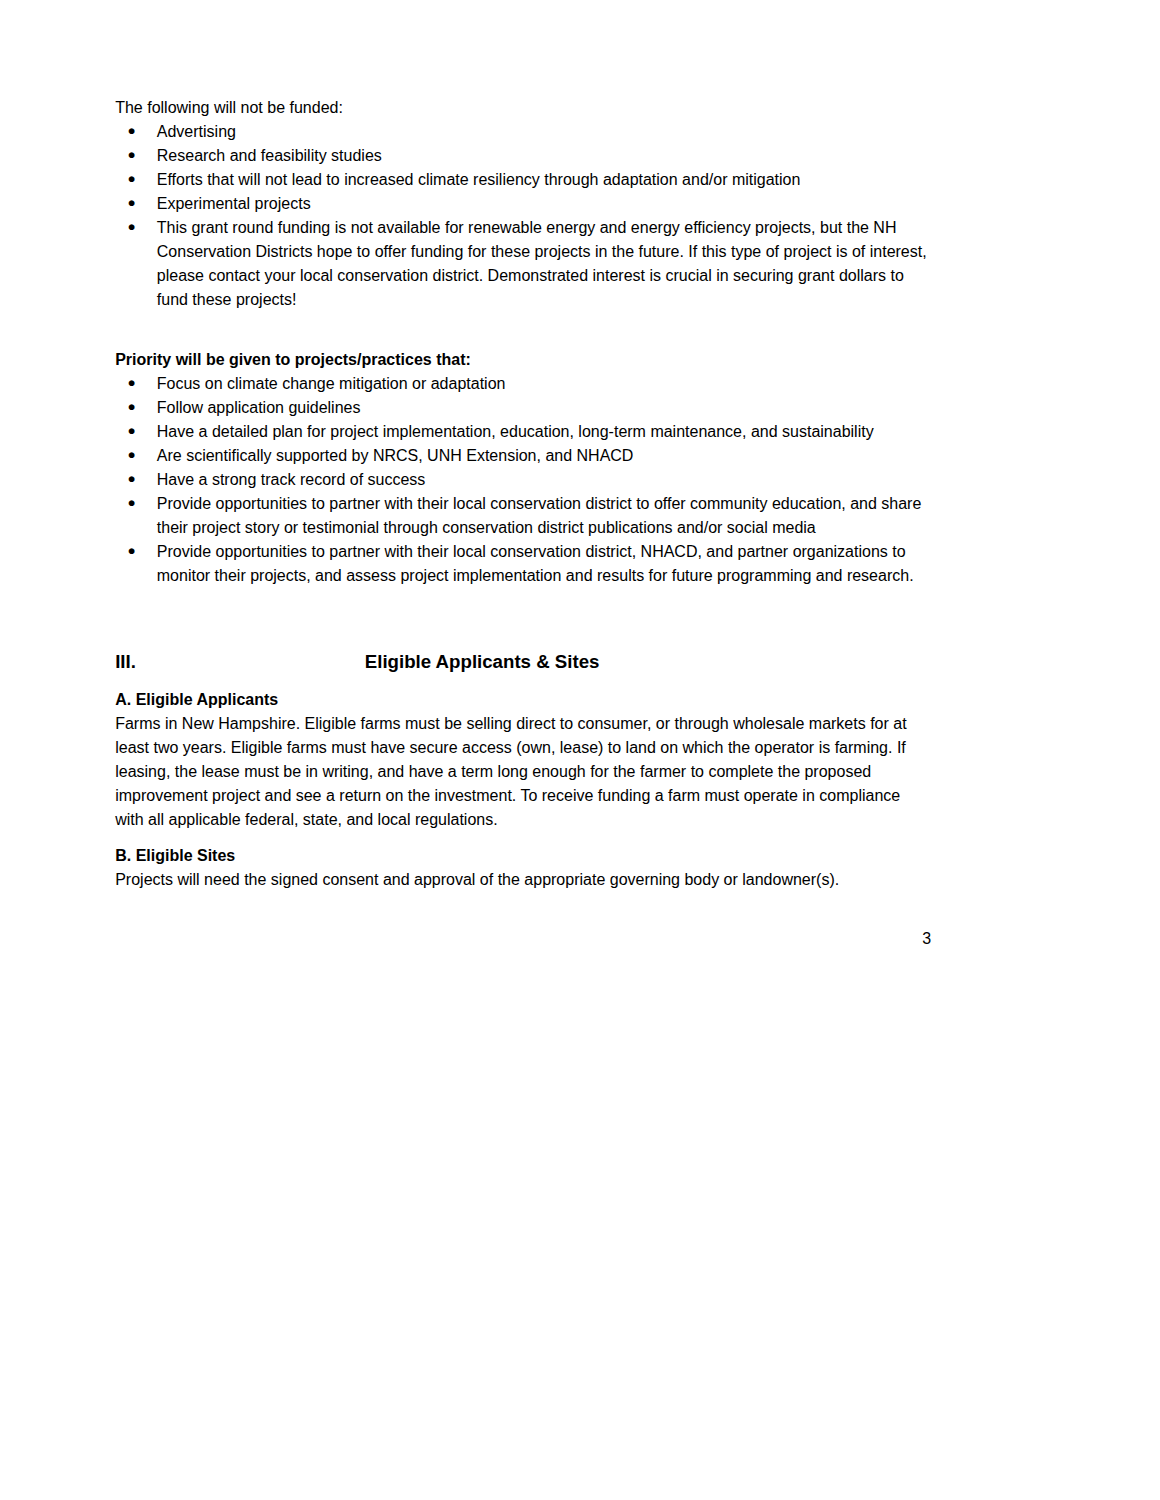The following will not be funded:
Advertising
Research and feasibility studies
Efforts that will not lead to increased climate resiliency through adaptation and/or mitigation
Experimental projects
This grant round funding is not available for renewable energy and energy efficiency projects, but the NH Conservation Districts hope to offer funding for these projects in the future. If this type of project is of interest, please contact your local conservation district. Demonstrated interest is crucial in securing grant dollars to fund these projects!
Priority will be given to projects/practices that:
Focus on climate change mitigation or adaptation
Follow application guidelines
Have a detailed plan for project implementation, education, long-term maintenance, and sustainability
Are scientifically supported by NRCS, UNH Extension, and NHACD
Have a strong track record of success
Provide opportunities to partner with their local conservation district to offer community education, and share their project story or testimonial through conservation district publications and/or social media
Provide opportunities to partner with their local conservation district, NHACD, and partner organizations to monitor their projects, and assess project implementation and results for future programming and research.
III. Eligible Applicants & Sites
A. Eligible Applicants
Farms in New Hampshire. Eligible farms must be selling direct to consumer, or through wholesale markets for at least two years. Eligible farms must have secure access (own, lease) to land on which the operator is farming. If leasing, the lease must be in writing, and have a term long enough for the farmer to complete the proposed improvement project and see a return on the investment. To receive funding a farm must operate in compliance with all applicable federal, state, and local regulations.
B. Eligible Sites
Projects will need the signed consent and approval of the appropriate governing body or landowner(s).
3